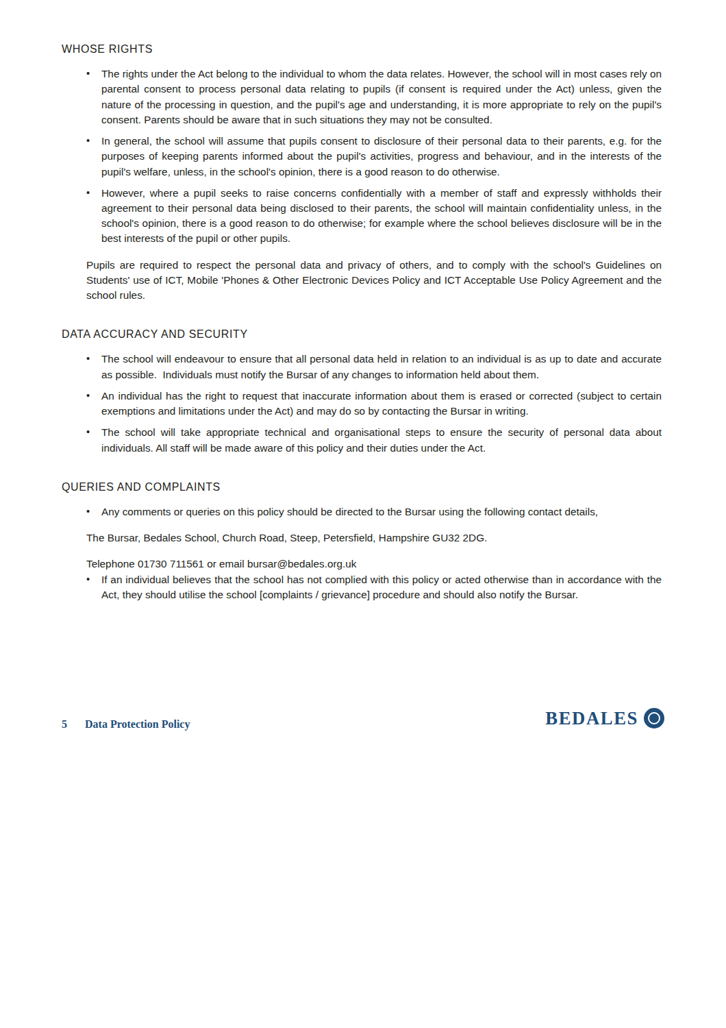Whose Rights
The rights under the Act belong to the individual to whom the data relates. However, the school will in most cases rely on parental consent to process personal data relating to pupils (if consent is required under the Act) unless, given the nature of the processing in question, and the pupil's age and understanding, it is more appropriate to rely on the pupil's consent. Parents should be aware that in such situations they may not be consulted.
In general, the school will assume that pupils consent to disclosure of their personal data to their parents, e.g. for the purposes of keeping parents informed about the pupil's activities, progress and behaviour, and in the interests of the pupil's welfare, unless, in the school's opinion, there is a good reason to do otherwise.
However, where a pupil seeks to raise concerns confidentially with a member of staff and expressly withholds their agreement to their personal data being disclosed to their parents, the school will maintain confidentiality unless, in the school's opinion, there is a good reason to do otherwise; for example where the school believes disclosure will be in the best interests of the pupil or other pupils.
Pupils are required to respect the personal data and privacy of others, and to comply with the school's Guidelines on Students' use of ICT, Mobile 'Phones & Other Electronic Devices Policy and ICT Acceptable Use Policy Agreement and the school rules.
Data Accuracy and Security
The school will endeavour to ensure that all personal data held in relation to an individual is as up to date and accurate as possible. Individuals must notify the Bursar of any changes to information held about them.
An individual has the right to request that inaccurate information about them is erased or corrected (subject to certain exemptions and limitations under the Act) and may do so by contacting the Bursar in writing.
The school will take appropriate technical and organisational steps to ensure the security of personal data about individuals. All staff will be made aware of this policy and their duties under the Act.
Queries and Complaints
Any comments or queries on this policy should be directed to the Bursar using the following contact details,
The Bursar, Bedales School, Church Road, Steep, Petersfield, Hampshire GU32 2DG.
Telephone 01730 711561 or email bursar@bedales.org.uk
If an individual believes that the school has not complied with this policy or acted otherwise than in accordance with the Act, they should utilise the school [complaints / grievance] procedure and should also notify the Bursar.
5 Data Protection Policy
BEDALES